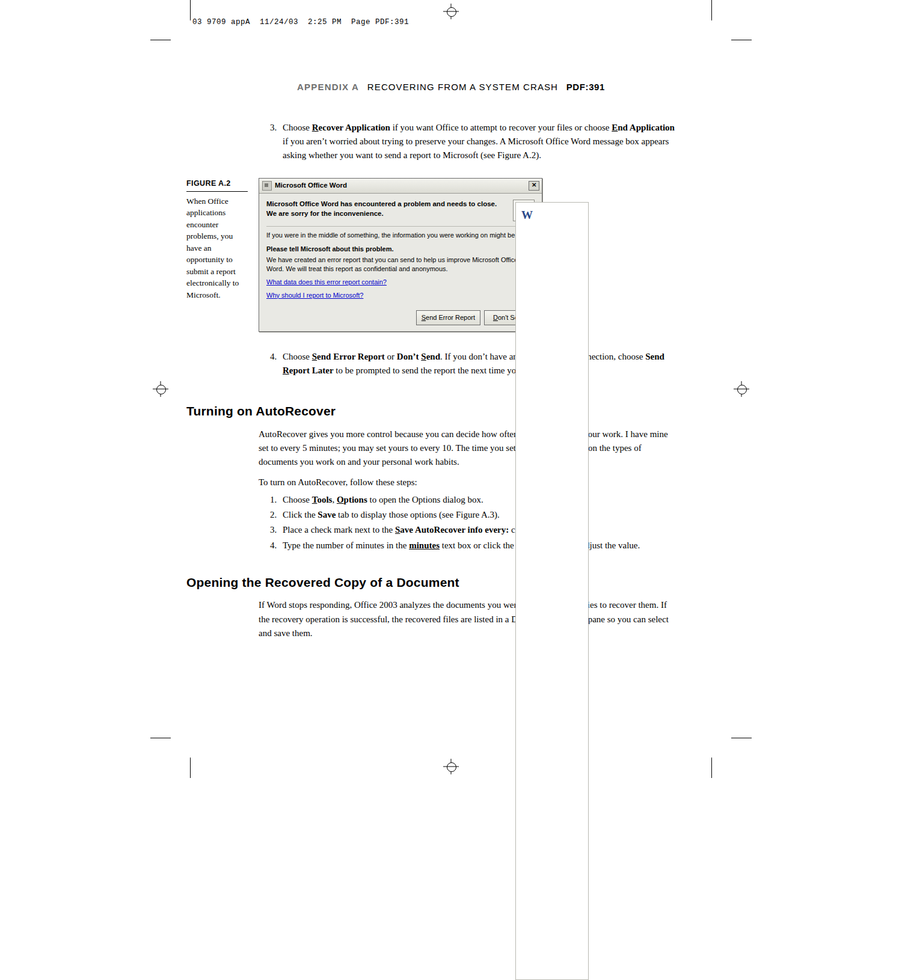03 9709 appA 11/24/03 2:25 PM Page PDF:391
APPENDIX A RECOVERING FROM A SYSTEM CRASH PDF:391
Choose Recover Application if you want Office to attempt to recover your files or choose End Application if you aren’t worried about trying to preserve your changes. A Microsoft Office Word message box appears asking whether you want to send a report to Microsoft (see Figure A.2).
FIGURE A.2 When Office applications encounter problems, you have an opportunity to submit a report electronically to Microsoft.
Microsoft Office Word
✕
Microsoft Office Word has encountered a problem and needs to close. We are sorry for the inconvenience.
W
If you were in the middle of something, the information you were working on might be lost.
Please tell Microsoft about this problem.
We have created an error report that you can send to help us improve Microsoft Office Word. We will treat this report as confidential and anonymous.
What data does this error report contain? Why should I report to Microsoft?
Send Error Report
Don't Send
Choose Send Error Report or Don’t Send. If you don’t have an active Internet connection, choose Send Report Later to be prompted to send the report the next time you connect.
Turning on AutoRecover
AutoRecover gives you more control because you can decide how often you want to save your work. I have mine set to every 5 minutes; you may set yours to every 10. The time you set really just depends on the types of documents you work on and your personal work habits.
To turn on AutoRecover, follow these steps:
Choose Tools, Options to open the Options dialog box.
Click the Save tab to display those options (see Figure A.3).
Place a check mark next to the Save AutoRecover info every: check box.
Type the number of minutes in the minutes text box or click the spinner arrows to adjust the value.
Opening the Recovered Copy of a Document
If Word stops responding, Office 2003 analyzes the documents you were working on and tries to recover them. If the recovery operation is successful, the recovered files are listed in a Document Recovery pane so you can select and save them.